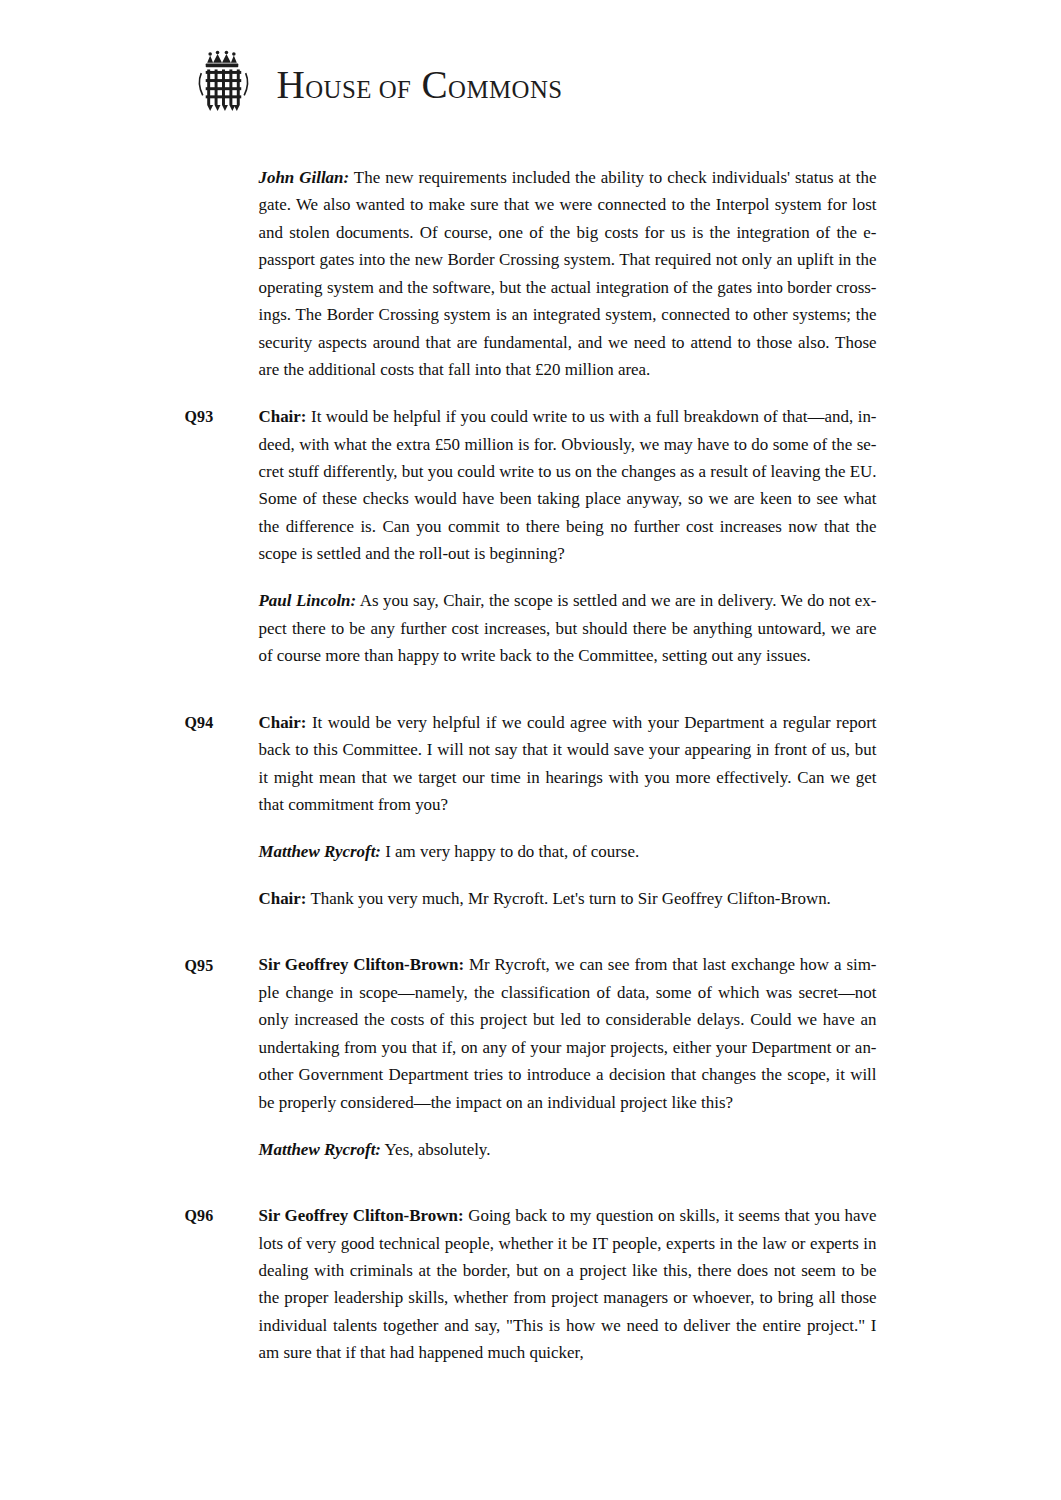HOUSE OF COMMONS
John Gillan: The new requirements included the ability to check individuals' status at the gate. We also wanted to make sure that we were connected to the Interpol system for lost and stolen documents. Of course, one of the big costs for us is the integration of the e-passport gates into the new Border Crossing system. That required not only an uplift in the operating system and the software, but the actual integration of the gates into border crossings. The Border Crossing system is an integrated system, connected to other systems; the security aspects around that are fundamental, and we need to attend to those also. Those are the additional costs that fall into that £20 million area.
Q93
Chair: It would be helpful if you could write to us with a full breakdown of that—and, indeed, with what the extra £50 million is for. Obviously, we may have to do some of the secret stuff differently, but you could write to us on the changes as a result of leaving the EU. Some of these checks would have been taking place anyway, so we are keen to see what the difference is. Can you commit to there being no further cost increases now that the scope is settled and the roll-out is beginning?
Paul Lincoln: As you say, Chair, the scope is settled and we are in delivery. We do not expect there to be any further cost increases, but should there be anything untoward, we are of course more than happy to write back to the Committee, setting out any issues.
Q94
Chair: It would be very helpful if we could agree with your Department a regular report back to this Committee. I will not say that it would save your appearing in front of us, but it might mean that we target our time in hearings with you more effectively. Can we get that commitment from you?
Matthew Rycroft: I am very happy to do that, of course.
Chair: Thank you very much, Mr Rycroft. Let's turn to Sir Geoffrey Clifton-Brown.
Q95
Sir Geoffrey Clifton-Brown: Mr Rycroft, we can see from that last exchange how a simple change in scope—namely, the classification of data, some of which was secret—not only increased the costs of this project but led to considerable delays. Could we have an undertaking from you that if, on any of your major projects, either your Department or another Government Department tries to introduce a decision that changes the scope, it will be properly considered—the impact on an individual project like this?
Matthew Rycroft: Yes, absolutely.
Q96
Sir Geoffrey Clifton-Brown: Going back to my question on skills, it seems that you have lots of very good technical people, whether it be IT people, experts in the law or experts in dealing with criminals at the border, but on a project like this, there does not seem to be the proper leadership skills, whether from project managers or whoever, to bring all those individual talents together and say, "This is how we need to deliver the entire project." I am sure that if that had happened much quicker,